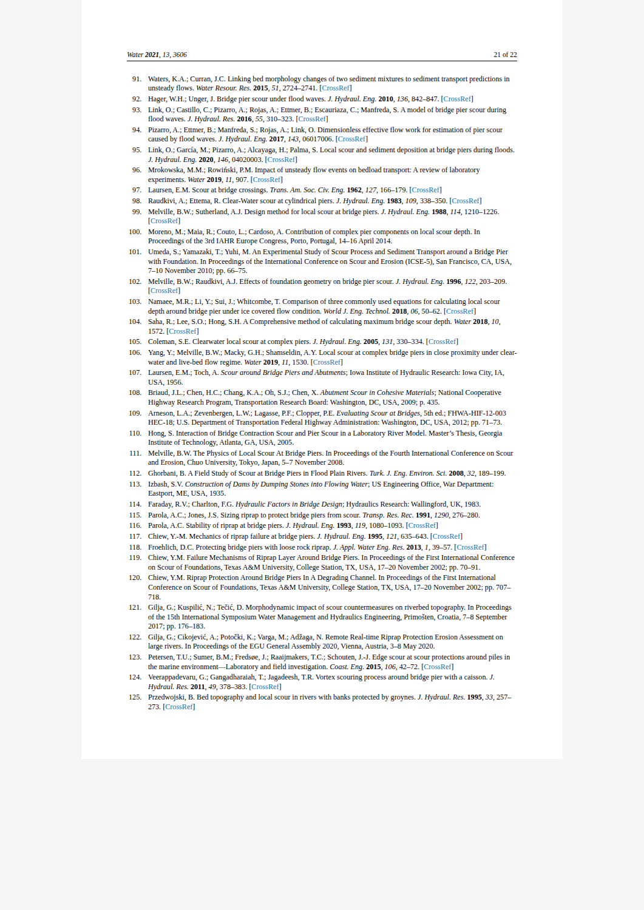Water 2021, 13, 3606
21 of 22
91. Waters, K.A.; Curran, J.C. Linking bed morphology changes of two sediment mixtures to sediment transport predictions in unsteady flows. Water Resour. Res. 2015, 51, 2724–2741. [CrossRef]
92. Hager, W.H.; Unger, J. Bridge pier scour under flood waves. J. Hydraul. Eng. 2010, 136, 842–847. [CrossRef]
93. Link, O.; Castillo, C.; Pizarro, A.; Rojas, A.; Ettmer, B.; Escauriaza, C.; Manfreda, S. A model of bridge pier scour during flood waves. J. Hydraul. Res. 2016, 55, 310–323. [CrossRef]
94. Pizarro, A.; Ettmer, B.; Manfreda, S.; Rojas, A.; Link, O. Dimensionless effective flow work for estimation of pier scour caused by flood waves. J. Hydraul. Eng. 2017, 143, 06017006. [CrossRef]
95. Link, O.; García, M.; Pizarro, A.; Alcayaga, H.; Palma, S. Local scour and sediment deposition at bridge piers during floods. J. Hydraul. Eng. 2020, 146, 04020003. [CrossRef]
96. Mrokowska, M.M.; Rowiński, P.M. Impact of unsteady flow events on bedload transport: A review of laboratory experiments. Water 2019, 11, 907. [CrossRef]
97. Laursen, E.M. Scour at bridge crossings. Trans. Am. Soc. Civ. Eng. 1962, 127, 166–179. [CrossRef]
98. Raudkivi, A.; Ettema, R. Clear-Water scour at cylindrical piers. J. Hydraul. Eng. 1983, 109, 338–350. [CrossRef]
99. Melville, B.W.; Sutherland, A.J. Design method for local scour at bridge piers. J. Hydraul. Eng. 1988, 114, 1210–1226. [CrossRef]
100. Moreno, M.; Maia, R.; Couto, L.; Cardoso, A. Contribution of complex pier components on local scour depth. In Proceedings of the 3rd IAHR Europe Congress, Porto, Portugal, 14–16 April 2014.
101. Umeda, S.; Yamazaki, T.; Yuhi, M. An Experimental Study of Scour Process and Sediment Transport around a Bridge Pier with Foundation. In Proceedings of the International Conference on Scour and Erosion (ICSE-5), San Francisco, CA, USA, 7–10 November 2010; pp. 66–75.
102. Melville, B.W.; Raudkivi, A.J. Effects of foundation geometry on bridge pier scour. J. Hydraul. Eng. 1996, 122, 203–209. [CrossRef]
103. Namaee, M.R.; Li, Y.; Sui, J.; Whitcombe, T. Comparison of three commonly used equations for calculating local scour depth around bridge pier under ice covered flow condition. World J. Eng. Technol. 2018, 06, 50–62. [CrossRef]
104. Saha, R.; Lee, S.O.; Hong, S.H. A Comprehensive method of calculating maximum bridge scour depth. Water 2018, 10, 1572. [CrossRef]
105. Coleman, S.E. Clearwater local scour at complex piers. J. Hydraul. Eng. 2005, 131, 330–334. [CrossRef]
106. Yang, Y.; Melville, B.W.; Macky, G.H.; Shamseldin, A.Y. Local scour at complex bridge piers in close proximity under clear-water and live-bed flow regime. Water 2019, 11, 1530. [CrossRef]
107. Laursen, E.M.; Toch, A. Scour around Bridge Piers and Abutments; Iowa Institute of Hydraulic Research: Iowa City, IA, USA, 1956.
108. Briaud, J.L.; Chen, H.C.; Chang, K.A.; Oh, S.J.; Chen, X. Abutment Scour in Cohesive Materials; National Cooperative Highway Research Program, Transportation Research Board: Washington, DC, USA, 2009; p. 435.
109. Arneson, L.A.; Zevenbergen, L.W.; Lagasse, P.F.; Clopper, P.E. Evaluating Scour at Bridges, 5th ed.; FHWA-HIF-12-003 HEC-18; U.S. Department of Transportation Federal Highway Administration: Washington, DC, USA, 2012; pp. 71–73.
110. Hong, S. Interaction of Bridge Contraction Scour and Pier Scour in a Laboratory River Model. Master’s Thesis, Georgia Institute of Technology, Atlanta, GA, USA, 2005.
111. Melville, B.W. The Physics of Local Scour At Bridge Piers. In Proceedings of the Fourth International Conference on Scour and Erosion, Chuo University, Tokyo, Japan, 5–7 November 2008.
112. Ghorbani, B. A Field Study of Scour at Bridge Piers in Flood Plain Rivers. Turk. J. Eng. Environ. Sci. 2008, 32, 189–199.
113. Izbash, S.V. Construction of Dams by Dumping Stones into Flowing Water; US Engineering Office, War Department: Eastport, ME, USA, 1935.
114. Faraday, R.V.; Charlton, F.G. Hydraulic Factors in Bridge Design; Hydraulics Research: Wallingford, UK, 1983.
115. Parola, A.C.; Jones, J.S. Sizing riprap to protect bridge piers from scour. Transp. Res. Rec. 1991, 1290, 276–280.
116. Parola, A.C. Stability of riprap at bridge piers. J. Hydraul. Eng. 1993, 119, 1080–1093. [CrossRef]
117. Chiew, Y.-M. Mechanics of riprap failure at bridge piers. J. Hydraul. Eng. 1995, 121, 635–643. [CrossRef]
118. Froehlich, D.C. Protecting bridge piers with loose rock riprap. J. Appl. Water Eng. Res. 2013, 1, 39–57. [CrossRef]
119. Chiew, Y.M. Failure Mechanisms of Riprap Layer Around Bridge Piers. In Proceedings of the First International Conference on Scour of Foundations, Texas A&M University, College Station, TX, USA, 17–20 November 2002; pp. 70–91.
120. Chiew, Y.M. Riprap Protection Around Bridge Piers In A Degrading Channel. In Proceedings of the First International Conference on Scour of Foundations, Texas A&M University, College Station, TX, USA, 17–20 November 2002; pp. 707–718.
121. Gilja, G.; Kuspilić, N.; Tečić, D. Morphodynamic impact of scour countermeasures on riverbed topography. In Proceedings of the 15th International Symposium Water Management and Hydraulics Engineering, Primošten, Croatia, 7–8 September 2017; pp. 176–183.
122. Gilja, G.; Cikojević, A.; Potočki, K.; Varga, M.; Adžaga, N. Remote Real-time Riprap Protection Erosion Assessment on large rivers. In Proceedings of the EGU General Assembly 2020, Vienna, Austria, 3–8 May 2020.
123. Petersen, T.U.; Sumer, B.M.; Fredsøe, J.; Raaijmakers, T.C.; Schouten, J.-J. Edge scour at scour protections around piles in the marine environment—Laboratory and field investigation. Coast. Eng. 2015, 106, 42–72. [CrossRef]
124. Veerappadevaru, G.; Gangadharaiah, T.; Jagadeesh, T.R. Vortex scouring process around bridge pier with a caisson. J. Hydraul. Res. 2011, 49, 378–383. [CrossRef]
125. Przedwojski, B. Bed topography and local scour in rivers with banks protected by groynes. J. Hydraul. Res. 1995, 33, 257–273. [CrossRef]